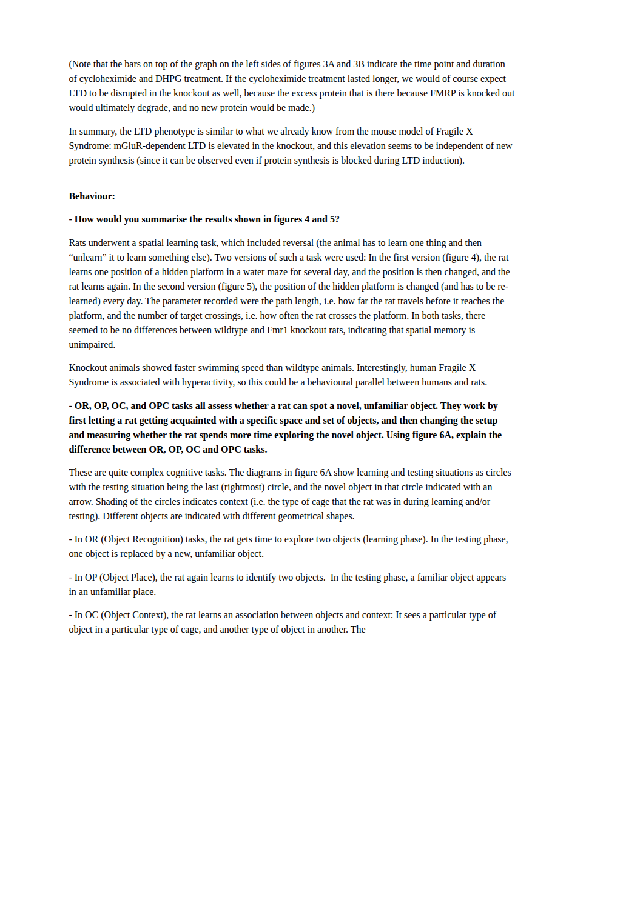(Note that the bars on top of the graph on the left sides of figures 3A and 3B indicate the time point and duration of cycloheximide and DHPG treatment. If the cycloheximide treatment lasted longer, we would of course expect LTD to be disrupted in the knockout as well, because the excess protein that is there because FMRP is knocked out would ultimately degrade, and no new protein would be made.)
In summary, the LTD phenotype is similar to what we already know from the mouse model of Fragile X Syndrome: mGluR-dependent LTD is elevated in the knockout, and this elevation seems to be independent of new protein synthesis (since it can be observed even if protein synthesis is blocked during LTD induction).
Behaviour:
- How would you summarise the results shown in figures 4 and 5?
Rats underwent a spatial learning task, which included reversal (the animal has to learn one thing and then “unlearn” it to learn something else). Two versions of such a task were used: In the first version (figure 4), the rat learns one position of a hidden platform in a water maze for several day, and the position is then changed, and the rat learns again. In the second version (figure 5), the position of the hidden platform is changed (and has to be re-learned) every day. The parameter recorded were the path length, i.e. how far the rat travels before it reaches the platform, and the number of target crossings, i.e. how often the rat crosses the platform. In both tasks, there seemed to be no differences between wildtype and Fmr1 knockout rats, indicating that spatial memory is unimpaired.
Knockout animals showed faster swimming speed than wildtype animals. Interestingly, human Fragile X Syndrome is associated with hyperactivity, so this could be a behavioural parallel between humans and rats.
- OR, OP, OC, and OPC tasks all assess whether a rat can spot a novel, unfamiliar object. They work by first letting a rat getting acquainted with a specific space and set of objects, and then changing the setup and measuring whether the rat spends more time exploring the novel object. Using figure 6A, explain the difference between OR, OP, OC and OPC tasks.
These are quite complex cognitive tasks. The diagrams in figure 6A show learning and testing situations as circles with the testing situation being the last (rightmost) circle, and the novel object in that circle indicated with an arrow. Shading of the circles indicates context (i.e. the type of cage that the rat was in during learning and/or testing). Different objects are indicated with different geometrical shapes.
- In OR (Object Recognition) tasks, the rat gets time to explore two objects (learning phase). In the testing phase, one object is replaced by a new, unfamiliar object.
- In OP (Object Place), the rat again learns to identify two objects. In the testing phase, a familiar object appears in an unfamiliar place.
- In OC (Object Context), the rat learns an association between objects and context: It sees a particular type of object in a particular type of cage, and another type of object in another. The